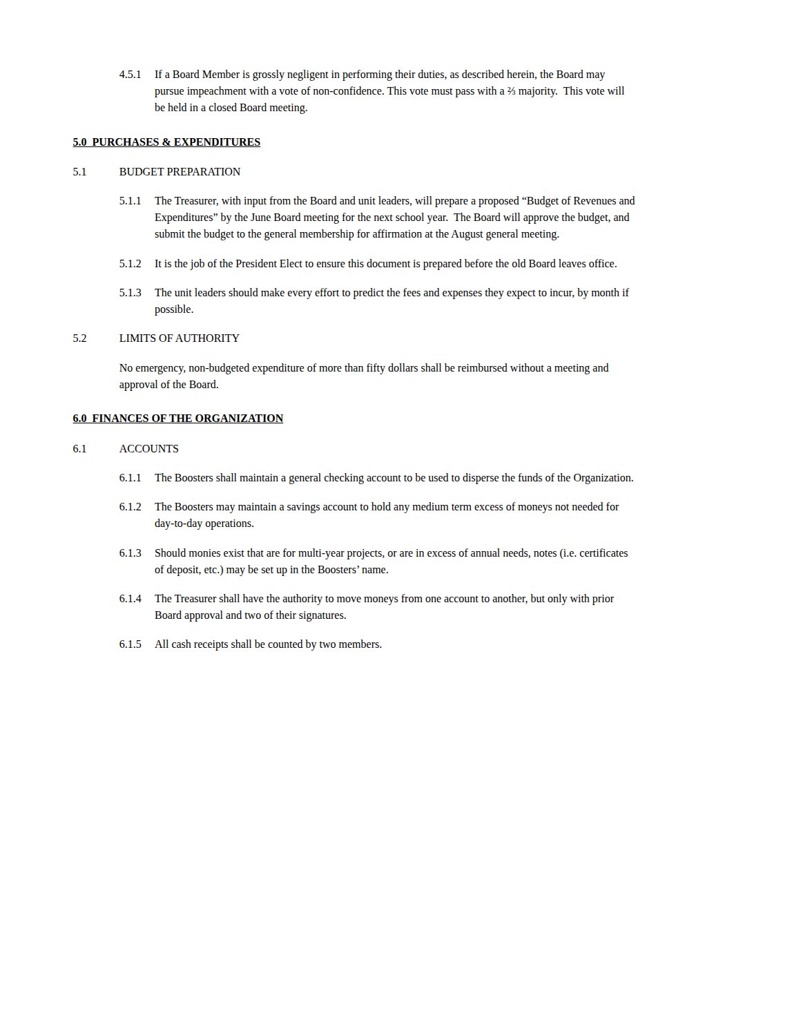4.5.1
If a Board Member is grossly negligent in performing their duties, as described herein, the Board may pursue impeachment with a vote of non-confidence. This vote must pass with a ⅔ majority. This vote will be held in a closed Board meeting.
5.0 PURCHASES & EXPENDITURES
5.1
BUDGET PREPARATION
5.1.1
The Treasurer, with input from the Board and unit leaders, will prepare a proposed “Budget of Revenues and Expenditures” by the June Board meeting for the next school year. The Board will approve the budget, and submit the budget to the general membership for affirmation at the August general meeting.
5.1.2
It is the job of the President Elect to ensure this document is prepared before the old Board leaves office.
5.1.3
The unit leaders should make every effort to predict the fees and expenses they expect to incur, by month if possible.
5.2
LIMITS OF AUTHORITY
No emergency, non-budgeted expenditure of more than fifty dollars shall be reimbursed without a meeting and approval of the Board.
6.0 FINANCES OF THE ORGANIZATION
6.1
ACCOUNTS
6.1.1
The Boosters shall maintain a general checking account to be used to disperse the funds of the Organization.
6.1.2
The Boosters may maintain a savings account to hold any medium term excess of moneys not needed for day-to-day operations.
6.1.3
Should monies exist that are for multi-year projects, or are in excess of annual needs, notes (i.e. certificates of deposit, etc.) may be set up in the Boosters’ name.
6.1.4
The Treasurer shall have the authority to move moneys from one account to another, but only with prior Board approval and two of their signatures.
6.1.5
All cash receipts shall be counted by two members.